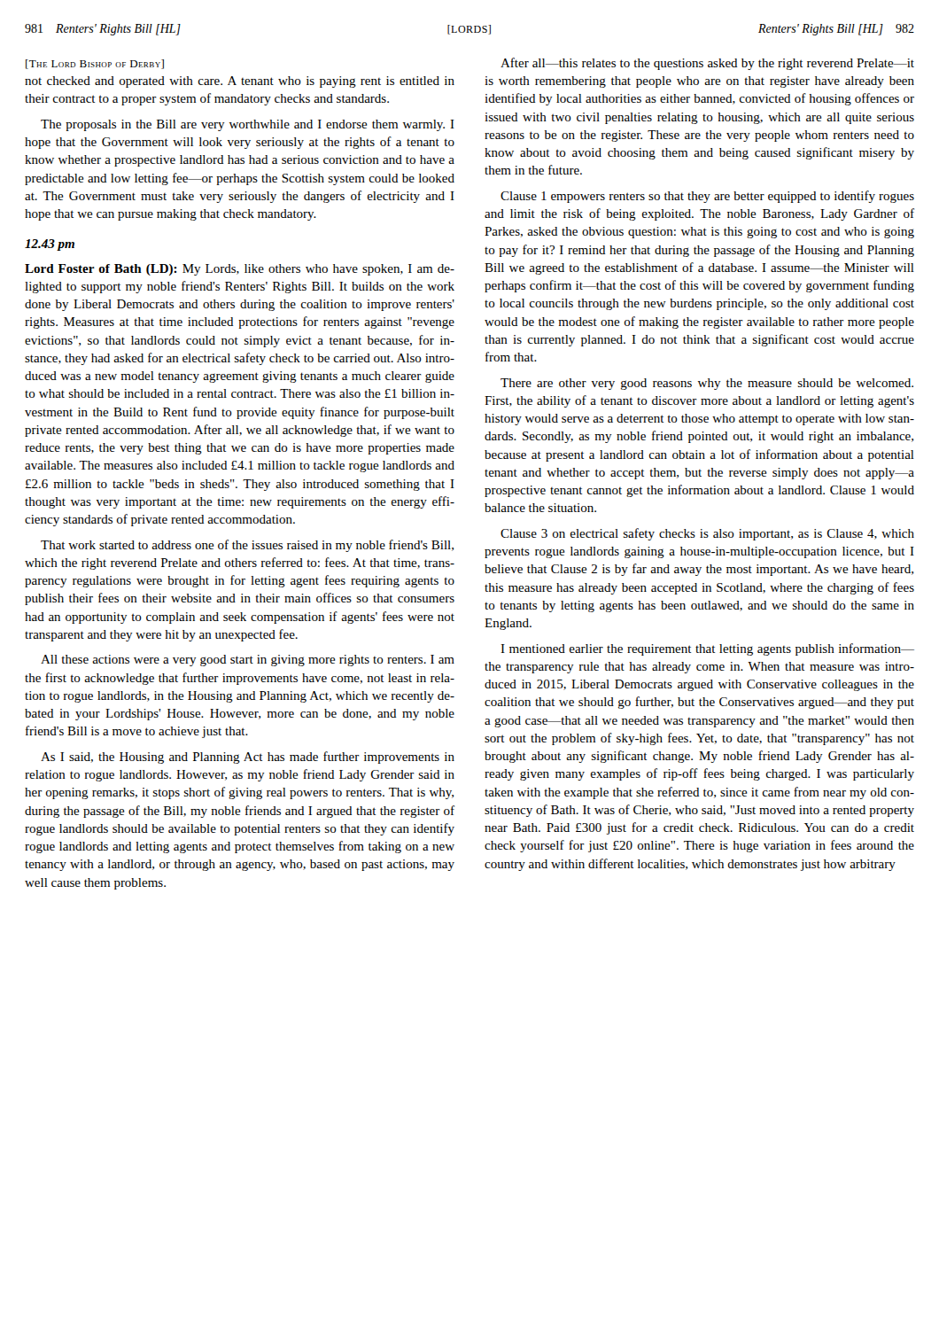981 Renters' Rights Bill [HL]
[LORDS]
Renters' Rights Bill [HL] 982
[The Lord Bishop of Derby]
not checked and operated with care. A tenant who is paying rent is entitled in their contract to a proper system of mandatory checks and standards.
The proposals in the Bill are very worthwhile and I endorse them warmly. I hope that the Government will look very seriously at the rights of a tenant to know whether a prospective landlord has had a serious conviction and to have a predictable and low letting fee—or perhaps the Scottish system could be looked at. The Government must take very seriously the dangers of electricity and I hope that we can pursue making that check mandatory.
12.43 pm
Lord Foster of Bath (LD): My Lords, like others who have spoken, I am delighted to support my noble friend's Renters' Rights Bill. It builds on the work done by Liberal Democrats and others during the coalition to improve renters' rights. Measures at that time included protections for renters against "revenge evictions", so that landlords could not simply evict a tenant because, for instance, they had asked for an electrical safety check to be carried out. Also introduced was a new model tenancy agreement giving tenants a much clearer guide to what should be included in a rental contract. There was also the £1 billion investment in the Build to Rent fund to provide equity finance for purpose-built private rented accommodation. After all, we all acknowledge that, if we want to reduce rents, the very best thing that we can do is have more properties made available. The measures also included £4.1 million to tackle rogue landlords and £2.6 million to tackle "beds in sheds". They also introduced something that I thought was very important at the time: new requirements on the energy efficiency standards of private rented accommodation.
That work started to address one of the issues raised in my noble friend's Bill, which the right reverend Prelate and others referred to: fees. At that time, transparency regulations were brought in for letting agent fees requiring agents to publish their fees on their website and in their main offices so that consumers had an opportunity to complain and seek compensation if agents' fees were not transparent and they were hit by an unexpected fee.
All these actions were a very good start in giving more rights to renters. I am the first to acknowledge that further improvements have come, not least in relation to rogue landlords, in the Housing and Planning Act, which we recently debated in your Lordships' House. However, more can be done, and my noble friend's Bill is a move to achieve just that.
As I said, the Housing and Planning Act has made further improvements in relation to rogue landlords. However, as my noble friend Lady Grender said in her opening remarks, it stops short of giving real powers to renters. That is why, during the passage of the Bill, my noble friends and I argued that the register of rogue landlords should be available to potential renters so that they can identify rogue landlords and letting agents and protect themselves from taking on a new tenancy with a landlord, or through an agency, who, based on past actions, may well cause them problems.
After all—this relates to the questions asked by the right reverend Prelate—it is worth remembering that people who are on that register have already been identified by local authorities as either banned, convicted of housing offences or issued with two civil penalties relating to housing, which are all quite serious reasons to be on the register. These are the very people whom renters need to know about to avoid choosing them and being caused significant misery by them in the future.
Clause 1 empowers renters so that they are better equipped to identify rogues and limit the risk of being exploited. The noble Baroness, Lady Gardner of Parkes, asked the obvious question: what is this going to cost and who is going to pay for it? I remind her that during the passage of the Housing and Planning Bill we agreed to the establishment of a database. I assume—the Minister will perhaps confirm it—that the cost of this will be covered by government funding to local councils through the new burdens principle, so the only additional cost would be the modest one of making the register available to rather more people than is currently planned. I do not think that a significant cost would accrue from that.
There are other very good reasons why the measure should be welcomed. First, the ability of a tenant to discover more about a landlord or letting agent's history would serve as a deterrent to those who attempt to operate with low standards. Secondly, as my noble friend pointed out, it would right an imbalance, because at present a landlord can obtain a lot of information about a potential tenant and whether to accept them, but the reverse simply does not apply—a prospective tenant cannot get the information about a landlord. Clause 1 would balance the situation.
Clause 3 on electrical safety checks is also important, as is Clause 4, which prevents rogue landlords gaining a house-in-multiple-occupation licence, but I believe that Clause 2 is by far and away the most important. As we have heard, this measure has already been accepted in Scotland, where the charging of fees to tenants by letting agents has been outlawed, and we should do the same in England.
I mentioned earlier the requirement that letting agents publish information—the transparency rule that has already come in. When that measure was introduced in 2015, Liberal Democrats argued with Conservative colleagues in the coalition that we should go further, but the Conservatives argued—and they put a good case—that all we needed was transparency and "the market" would then sort out the problem of sky-high fees. Yet, to date, that "transparency" has not brought about any significant change. My noble friend Lady Grender has already given many examples of rip-off fees being charged. I was particularly taken with the example that she referred to, since it came from near my old constituency of Bath. It was of Cherie, who said, "Just moved into a rented property near Bath. Paid £300 just for a credit check. Ridiculous. You can do a credit check yourself for just £20 online". There is huge variation in fees around the country and within different localities, which demonstrates just how arbitrary